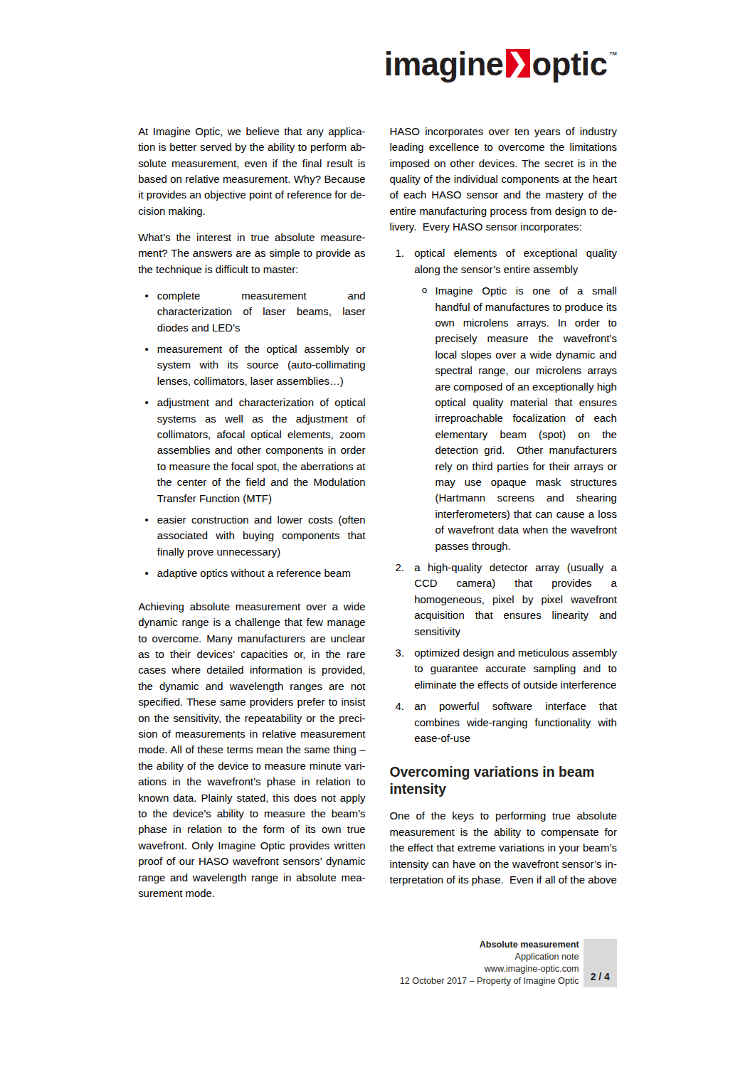imagine❯optic™
At Imagine Optic, we believe that any application is better served by the ability to perform absolute measurement, even if the final result is based on relative measurement. Why? Because it provides an objective point of reference for decision making.
What’s the interest in true absolute measurement? The answers are as simple to provide as the technique is difficult to master:
complete measurement and characterization of laser beams, laser diodes and LED’s
measurement of the optical assembly or system with its source (auto-collimating lenses, collimators, laser assemblies…)
adjustment and characterization of optical systems as well as the adjustment of collimators, afocal optical elements, zoom assemblies and other components in order to measure the focal spot, the aberrations at the center of the field and the Modulation Transfer Function (MTF)
easier construction and lower costs (often associated with buying components that finally prove unnecessary)
adaptive optics without a reference beam
Achieving absolute measurement over a wide dynamic range is a challenge that few manage to overcome. Many manufacturers are unclear as to their devices’ capacities or, in the rare cases where detailed information is provided, the dynamic and wavelength ranges are not specified. These same providers prefer to insist on the sensitivity, the repeatability or the precision of measurements in relative measurement mode. All of these terms mean the same thing – the ability of the device to measure minute variations in the wavefront’s phase in relation to known data. Plainly stated, this does not apply to the device’s ability to measure the beam’s phase in relation to the form of its own true wavefront. Only Imagine Optic provides written proof of our HASO wavefront sensors’ dynamic range and wavelength range in absolute measurement mode.
HASO incorporates over ten years of industry leading excellence to overcome the limitations imposed on other devices. The secret is in the quality of the individual components at the heart of each HASO sensor and the mastery of the entire manufacturing process from design to delivery. Every HASO sensor incorporates:
optical elements of exceptional quality along the sensor’s entire assembly
Imagine Optic is one of a small handful of manufactures to produce its own microlens arrays. In order to precisely measure the wavefront’s local slopes over a wide dynamic and spectral range, our microlens arrays are composed of an exceptionally high optical quality material that ensures irreproachable focalization of each elementary beam (spot) on the detection grid. Other manufacturers rely on third parties for their arrays or may use opaque mask structures (Hartmann screens and shearing interferometers) that can cause a loss of wavefront data when the wavefront passes through.
a high-quality detector array (usually a CCD camera) that provides a homogeneous, pixel by pixel wavefront acquisition that ensures linearity and sensitivity
optimized design and meticulous assembly to guarantee accurate sampling and to eliminate the effects of outside interference
an powerful software interface that combines wide-ranging functionality with ease-of-use
Overcoming variations in beam intensity
One of the keys to performing true absolute measurement is the ability to compensate for the effect that extreme variations in your beam’s intensity can have on the wavefront sensor’s interpretation of its phase. Even if all of the above
Absolute measurement
Application note
www.imagine-optic.com
12 October 2017 – Property of Imagine Optic
2 / 4